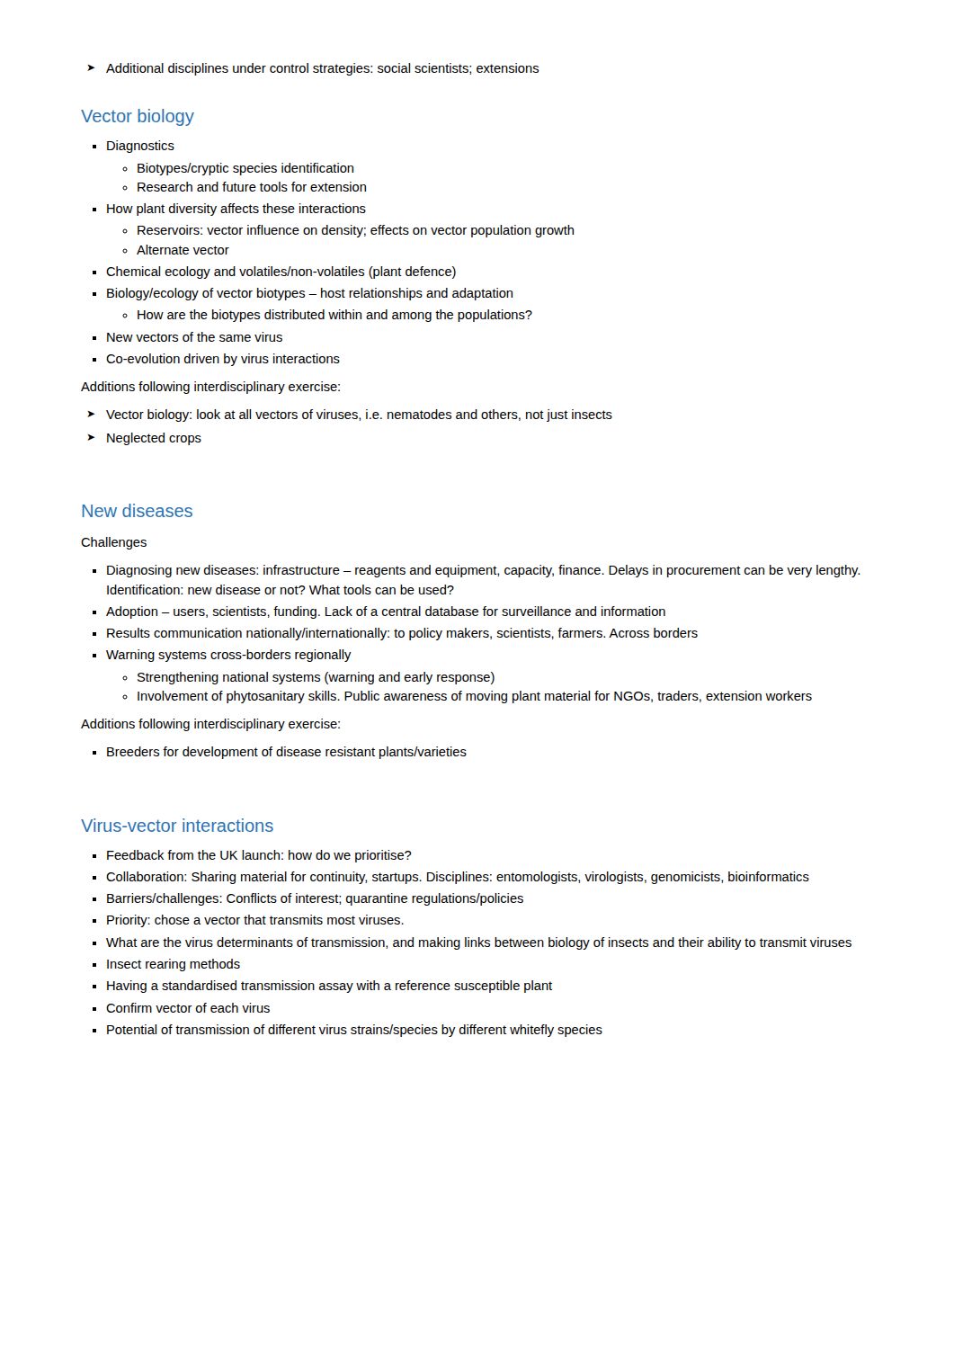Additional disciplines under control strategies: social scientists; extensions
Vector biology
Diagnostics
Biotypes/cryptic species identification
Research and future tools for extension
How plant diversity affects these interactions
Reservoirs: vector influence on density; effects on vector population growth
Alternate vector
Chemical ecology and volatiles/non-volatiles (plant defence)
Biology/ecology of vector biotypes – host relationships and adaptation
How are the biotypes distributed within and among the populations?
New vectors of the same virus
Co-evolution driven by virus interactions
Additions following interdisciplinary exercise:
Vector biology: look at all vectors of viruses, i.e. nematodes and others, not just insects
Neglected crops
New diseases
Challenges
Diagnosing new diseases: infrastructure – reagents and equipment, capacity, finance. Delays in procurement can be very lengthy. Identification: new disease or not? What tools can be used?
Adoption – users, scientists, funding. Lack of a central database for surveillance and information
Results communication nationally/internationally: to policy makers, scientists, farmers. Across borders
Warning systems cross-borders regionally
Strengthening national systems (warning and early response)
Involvement of phytosanitary skills. Public awareness of moving plant material for NGOs, traders, extension workers
Additions following interdisciplinary exercise:
Breeders for development of disease resistant plants/varieties
Virus-vector interactions
Feedback from the UK launch: how do we prioritise?
Collaboration: Sharing material for continuity, startups. Disciplines: entomologists, virologists, genomicists, bioinformatics
Barriers/challenges: Conflicts of interest; quarantine regulations/policies
Priority: chose a vector that transmits most viruses.
What are the virus determinants of transmission, and making links between biology of insects and their ability to transmit viruses
Insect rearing methods
Having a standardised transmission assay with a reference susceptible plant
Confirm vector of each virus
Potential of transmission of different virus strains/species by different whitefly species